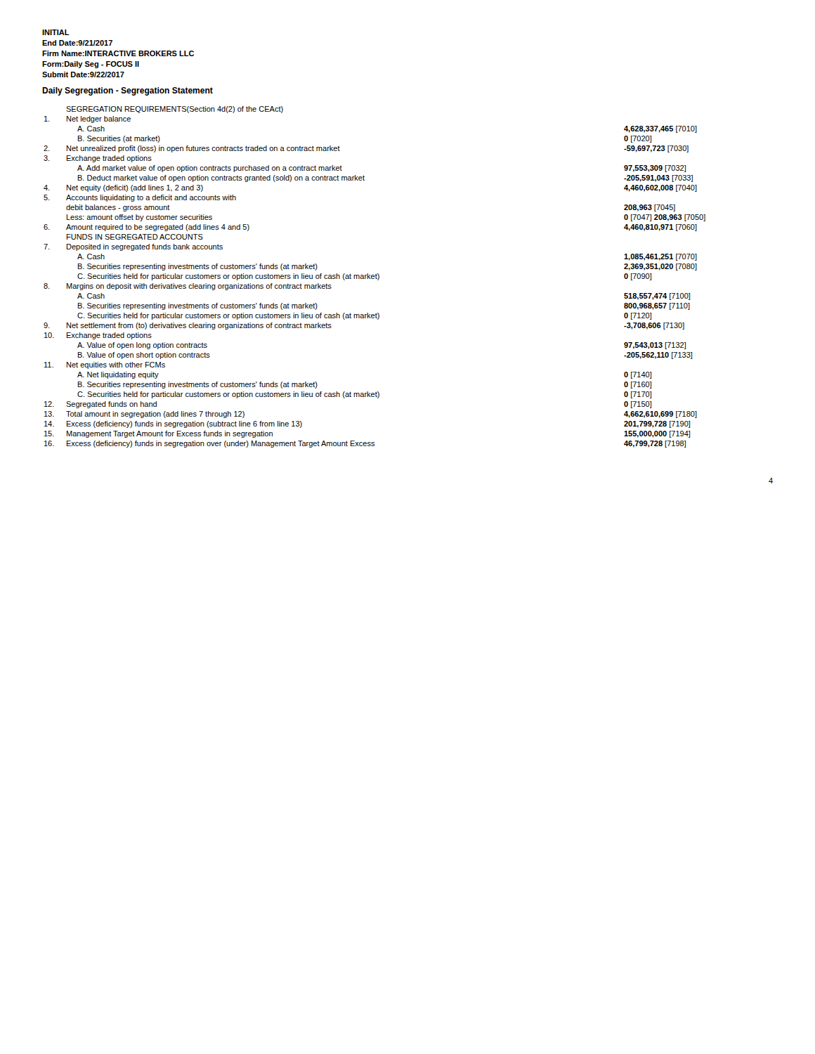INITIAL
End Date:9/21/2017
Firm Name:INTERACTIVE BROKERS LLC
Form:Daily Seg - FOCUS II
Submit Date:9/22/2017
Daily Segregation - Segregation Statement
| | SEGREGATION REQUIREMENTS(Section 4d(2) of the CEAct) | |
| 1. | Net ledger balance | |
| | A. Cash | 4,628,337,465 [7010] |
| | B. Securities (at market) | 0 [7020] |
| 2. | Net unrealized profit (loss) in open futures contracts traded on a contract market | -59,697,723 [7030] |
| 3. | Exchange traded options | |
| | A. Add market value of open option contracts purchased on a contract market | 97,553,309 [7032] |
| | B. Deduct market value of open option contracts granted (sold) on a contract market | -205,591,043 [7033] |
| 4. | Net equity (deficit) (add lines 1, 2 and 3) | 4,460,602,008 [7040] |
| 5. | Accounts liquidating to a deficit and accounts with | |
| | debit balances - gross amount | 208,963 [7045] |
| | Less: amount offset by customer securities | 0 [7047] 208,963 [7050] |
| 6. | Amount required to be segregated (add lines 4 and 5) | 4,460,810,971 [7060] |
| | FUNDS IN SEGREGATED ACCOUNTS | |
| 7. | Deposited in segregated funds bank accounts | |
| | A. Cash | 1,085,461,251 [7070] |
| | B. Securities representing investments of customers' funds (at market) | 2,369,351,020 [7080] |
| | C. Securities held for particular customers or option customers in lieu of cash (at market) | 0 [7090] |
| 8. | Margins on deposit with derivatives clearing organizations of contract markets | |
| | A. Cash | 518,557,474 [7100] |
| | B. Securities representing investments of customers' funds (at market) | 800,968,657 [7110] |
| | C. Securities held for particular customers or option customers in lieu of cash (at market) | 0 [7120] |
| 9. | Net settlement from (to) derivatives clearing organizations of contract markets | -3,708,606 [7130] |
| 10. | Exchange traded options | |
| | A. Value of open long option contracts | 97,543,013 [7132] |
| | B. Value of open short option contracts | -205,562,110 [7133] |
| 11. | Net equities with other FCMs | |
| | A. Net liquidating equity | 0 [7140] |
| | B. Securities representing investments of customers' funds (at market) | 0 [7160] |
| | C. Securities held for particular customers or option customers in lieu of cash (at market) | 0 [7170] |
| 12. | Segregated funds on hand | 0 [7150] |
| 13. | Total amount in segregation (add lines 7 through 12) | 4,662,610,699 [7180] |
| 14. | Excess (deficiency) funds in segregation (subtract line 6 from line 13) | 201,799,728 [7190] |
| 15. | Management Target Amount for Excess funds in segregation | 155,000,000 [7194] |
| 16. | Excess (deficiency) funds in segregation over (under) Management Target Amount Excess | 46,799,728 [7198] |
4